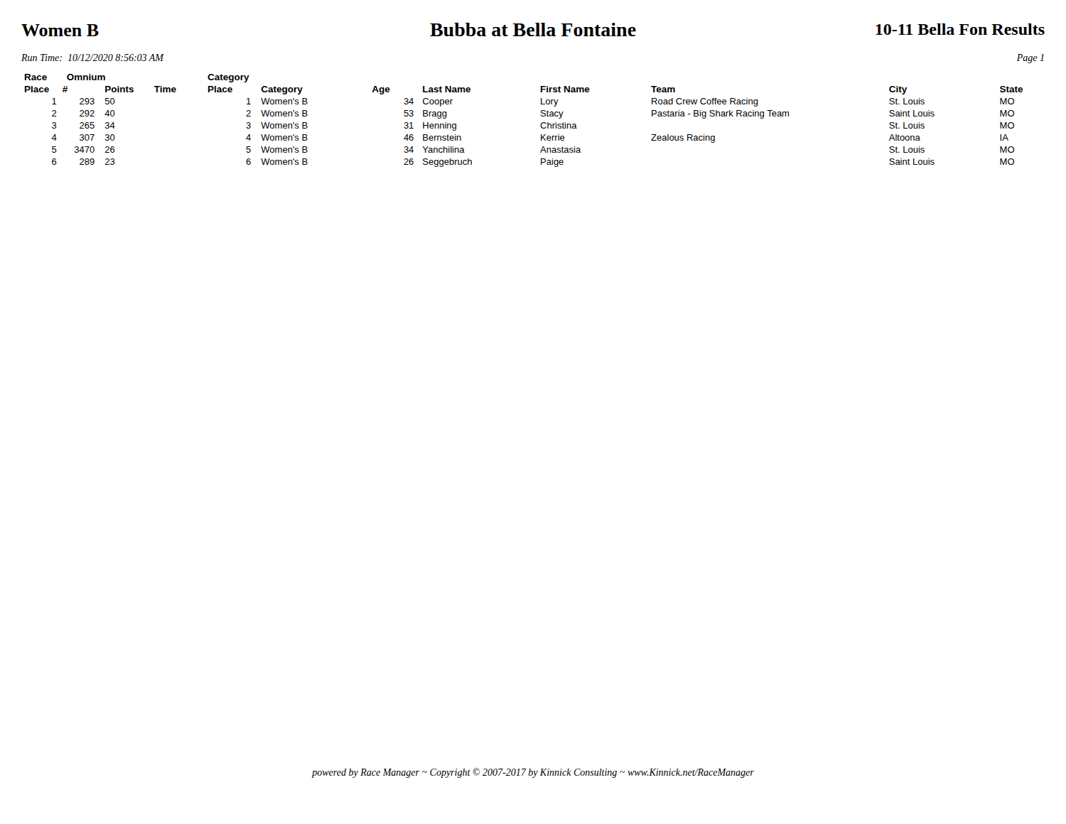Women B
Bubba at Bella Fontaine
10-11 Bella Fon Results
Run Time: 10/12/2020 8:56:03 AM
Page 1
| Race | Omnium | | Category | | | | | | |
| --- | --- | --- | --- | --- | --- | --- | --- | --- | --- |
| Place | # | Points | Time | Place | Category | Age | Last Name | First Name | Team | City | State |
| 1 | 293 | 50 | | 1 | Women's B | 34 | Cooper | Lory | Road Crew Coffee Racing | St. Louis | MO |
| 2 | 292 | 40 | | 2 | Women's B | 53 | Bragg | Stacy | Pastaria - Big Shark Racing Team | Saint Louis | MO |
| 3 | 265 | 34 | | 3 | Women's B | 31 | Henning | Christina | | St. Louis | MO |
| 4 | 307 | 30 | | 4 | Women's B | 46 | Bernstein | Kerrie | Zealous Racing | Altoona | IA |
| 5 | 3470 | 26 | | 5 | Women's B | 34 | Yanchilina | Anastasia | | St. Louis | MO |
| 6 | 289 | 23 | | 6 | Women's B | 26 | Seggebruch | Paige | | Saint Louis | MO |
powered by Race Manager ~ Copyright © 2007-2017 by Kinnick Consulting ~ www.Kinnick.net/RaceManager